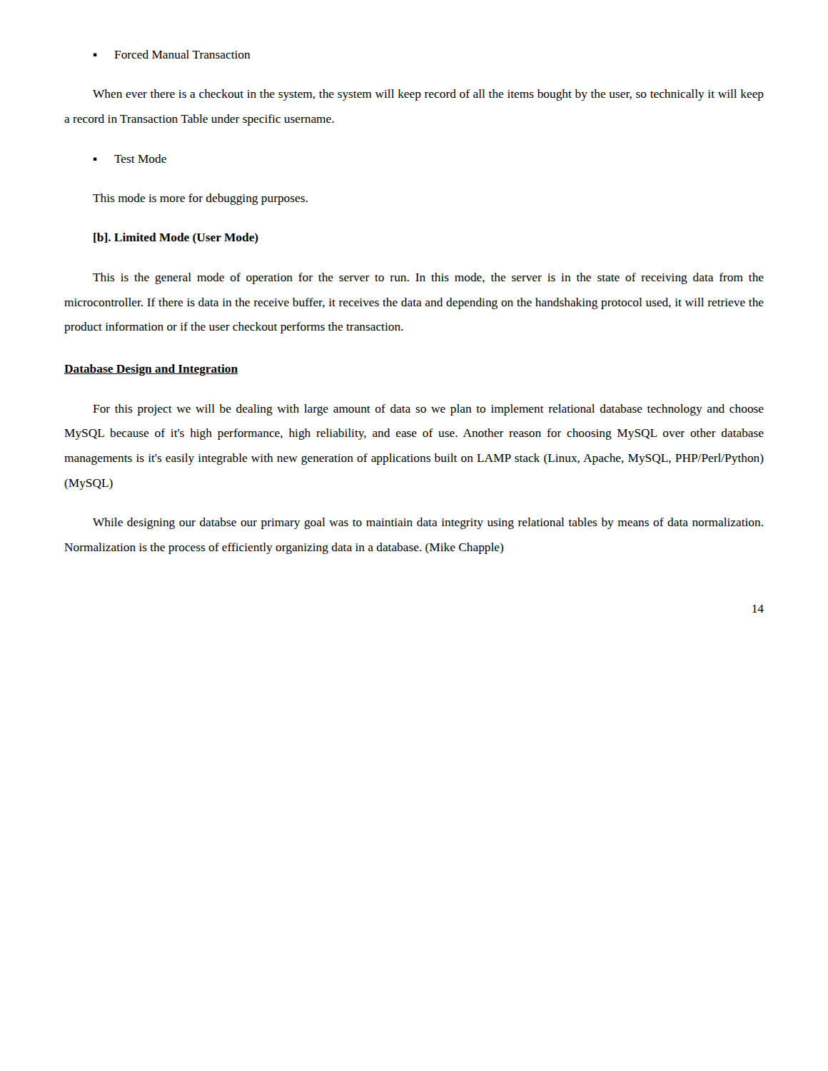Forced Manual Transaction
When ever there is a checkout in the system, the system will keep record of all the items bought by the user, so technically it will keep a record in Transaction Table under specific username.
Test Mode
This mode is more for debugging purposes.
[b]. Limited Mode (User Mode)
This is the general mode of operation for the server to run. In this mode, the server is in the state of receiving data from the microcontroller. If there is data in the receive buffer, it receives the data and depending on the handshaking protocol used, it will retrieve the product information or if the user checkout performs the transaction.
Database Design and Integration
For this project we will be dealing with large amount of data so we plan to implement relational database technology and choose MySQL because of it's high performance, high reliability, and ease of use. Another reason for choosing MySQL over other database managements is it's easily integrable with new generation of applications built on LAMP stack (Linux, Apache, MySQL, PHP/Perl/Python) (MySQL)
While designing our databse our primary goal was to maintiain data integrity using relational tables by means of data normalization. Normalization is the process of efficiently organizing data in a database. (Mike Chapple)
14